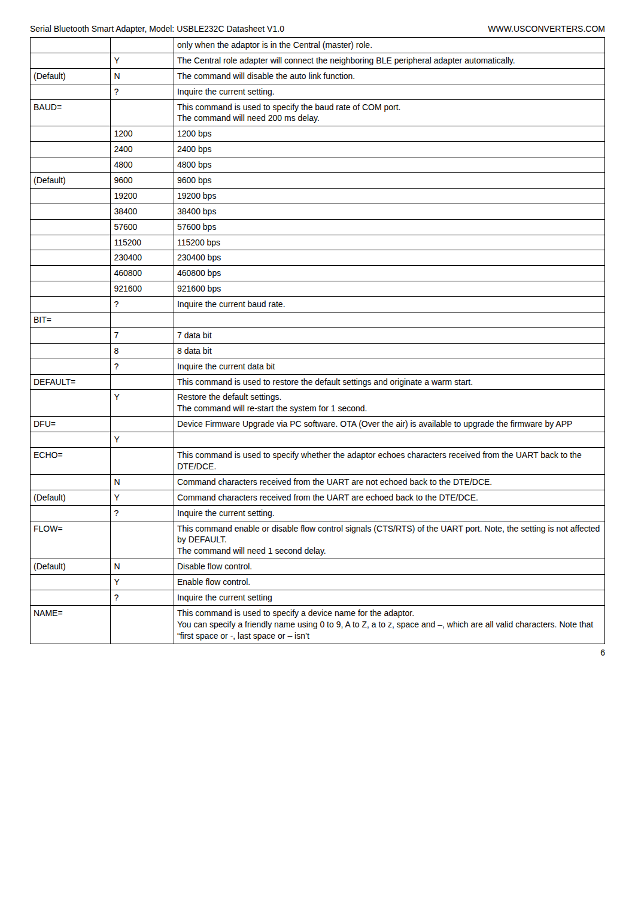Serial Bluetooth Smart Adapter, Model: USBLE232C Datasheet V1.0 WWW.USCONVERTERS.COM
| | | only when the adaptor is in the Central (master) role. |
| | Y | The Central role adapter will connect the neighboring BLE peripheral adapter automatically. |
| (Default) | N | The command will disable the auto link function. |
| | ? | Inquire the current setting. |
| BAUD= | | This command is used to specify the baud rate of COM port. The command will need 200 ms delay. |
| | 1200 | 1200 bps |
| | 2400 | 2400 bps |
| | 4800 | 4800 bps |
| (Default) | 9600 | 9600 bps |
| | 19200 | 19200 bps |
| | 38400 | 38400 bps |
| | 57600 | 57600 bps |
| | 115200 | 115200 bps |
| | 230400 | 230400 bps |
| | 460800 | 460800 bps |
| | 921600 | 921600 bps |
| | ? | Inquire the current baud rate. |
| BIT= | | |
| | 7 | 7 data bit |
| | 8 | 8 data bit |
| | ? | Inquire the current data bit |
| DEFAULT= | | This command is used to restore the default settings and originate a warm start. |
| | Y | Restore the default settings. The command will re-start the system for 1 second. |
| DFU= | | Device Firmware Upgrade via PC software. OTA (Over the air) is available to upgrade the firmware by APP |
| | Y | |
| ECHO= | | This command is used to specify whether the adaptor echoes characters received from the UART back to the DTE/DCE. |
| | N | Command characters received from the UART are not echoed back to the DTE/DCE. |
| (Default) | Y | Command characters received from the UART are echoed back to the DTE/DCE. |
| | ? | Inquire the current setting. |
| FLOW= | | This command enable or disable flow control signals (CTS/RTS) of the UART port. Note, the setting is not affected by DEFAULT. The command will need 1 second delay. |
| (Default) | N | Disable flow control. |
| | Y | Enable flow control. |
| | ? | Inquire the current setting |
| NAME= | | This command is used to specify a device name for the adaptor. You can specify a friendly name using 0 to 9, A to Z, a to z, space and –, which are all valid characters. Note that “first space or -, last space or – isn’t |
6